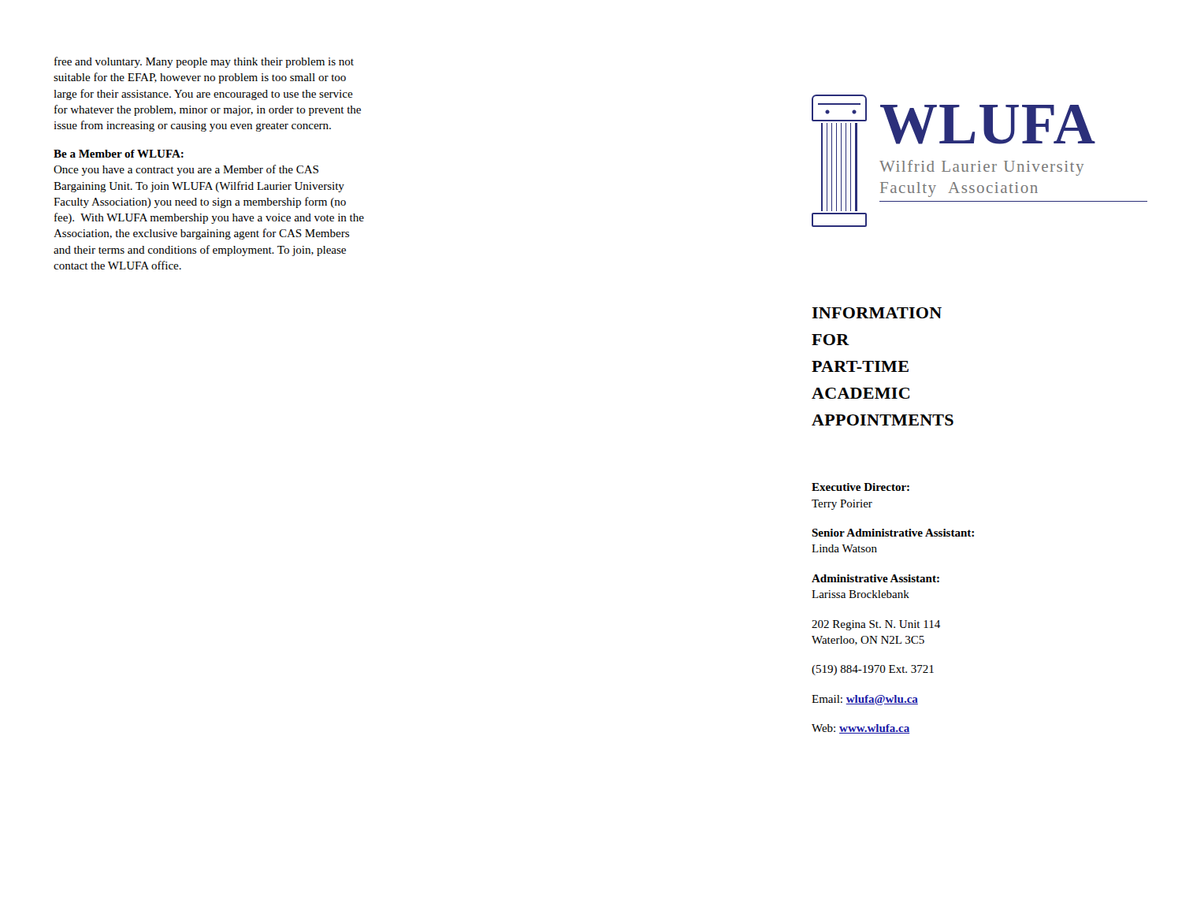free and voluntary. Many people may think their problem is not suitable for the EFAP, however no problem is too small or too large for their assistance. You are encouraged to use the service for whatever the problem, minor or major, in order to prevent the issue from increasing or causing you even greater concern.
Be a Member of WLUFA:
Once you have a contract you are a Member of the CAS Bargaining Unit. To join WLUFA (Wilfrid Laurier University Faculty Association) you need to sign a membership form (no fee). With WLUFA membership you have a voice and vote in the Association, the exclusive bargaining agent for CAS Members and their terms and conditions of employment. To join, please contact the WLUFA office.
WLUFA
Wilfrid Laurier University
Faculty Association
INFORMATION
FOR
PART-TIME
ACADEMIC
APPOINTMENTS
Executive Director:
Terry Poirier
Senior Administrative Assistant:
Linda Watson
Administrative Assistant:
Larissa Brocklebank
202 Regina St. N. Unit 114
Waterloo, ON N2L 3C5
(519) 884-1970 Ext. 3721
Email: wlufa@wlu.ca
Web: www.wlufa.ca